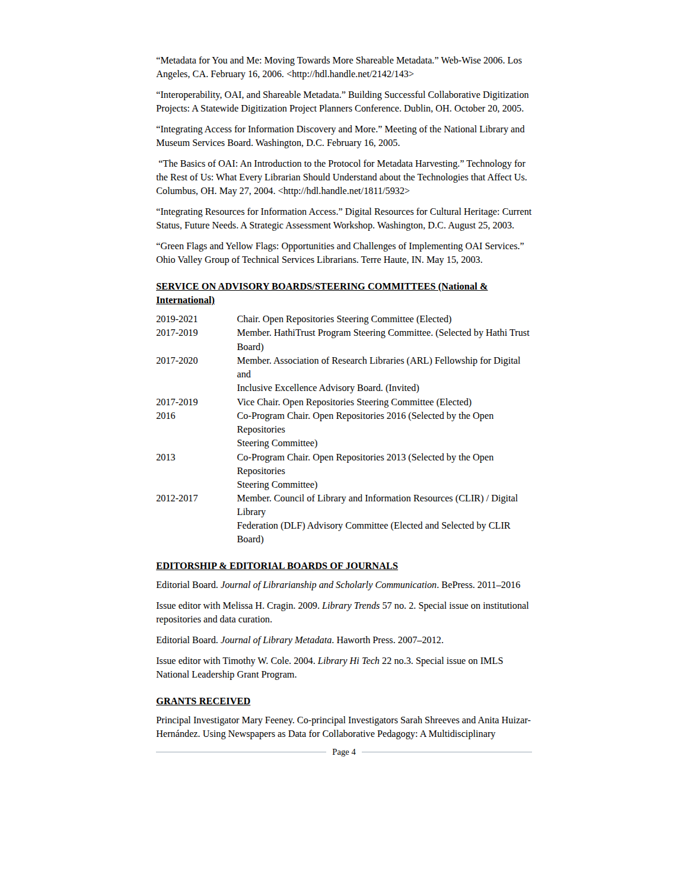“Metadata for You and Me: Moving Towards More Shareable Metadata.” Web-Wise 2006. Los Angeles, CA. February 16, 2006. <http://hdl.handle.net/2142/143>
“Interoperability, OAI, and Shareable Metadata.” Building Successful Collaborative Digitization Projects: A Statewide Digitization Project Planners Conference. Dublin, OH. October 20, 2005.
“Integrating Access for Information Discovery and More.” Meeting of the National Library and Museum Services Board. Washington, D.C. February 16, 2005.
“The Basics of OAI: An Introduction to the Protocol for Metadata Harvesting.” Technology for the Rest of Us: What Every Librarian Should Understand about the Technologies that Affect Us. Columbus, OH. May 27, 2004. <http://hdl.handle.net/1811/5932>
“Integrating Resources for Information Access.” Digital Resources for Cultural Heritage: Current Status, Future Needs. A Strategic Assessment Workshop. Washington, D.C. August 25, 2003.
“Green Flags and Yellow Flags: Opportunities and Challenges of Implementing OAI Services.” Ohio Valley Group of Technical Services Librarians. Terre Haute, IN. May 15, 2003.
SERVICE ON ADVISORY BOARDS/STEERING COMMITTEES (National & International)
2019-2021
Chair. Open Repositories Steering Committee (Elected)
2017-2019
Member. HathiTrust Program Steering Committee. (Selected by Hathi Trust Board)
2017-2020
Member. Association of Research Libraries (ARL) Fellowship for Digital and Inclusive Excellence Advisory Board. (Invited)
2017-2019
Vice Chair. Open Repositories Steering Committee (Elected)
2016
Co-Program Chair. Open Repositories 2016 (Selected by the Open Repositories Steering Committee)
2013
Co-Program Chair. Open Repositories 2013 (Selected by the Open Repositories Steering Committee)
2012-2017
Member. Council of Library and Information Resources (CLIR) / Digital Library Federation (DLF) Advisory Committee (Elected and Selected by CLIR Board)
EDITORSHIP & EDITORIAL BOARDS OF JOURNALS
Editorial Board. Journal of Librarianship and Scholarly Communication. BePress. 2011–2016
Issue editor with Melissa H. Cragin. 2009. Library Trends 57 no. 2. Special issue on institutional repositories and data curation.
Editorial Board. Journal of Library Metadata. Haworth Press. 2007–2012.
Issue editor with Timothy W. Cole. 2004. Library Hi Tech 22 no.3. Special issue on IMLS National Leadership Grant Program.
GRANTS RECEIVED
Principal Investigator Mary Feeney. Co-principal Investigators Sarah Shreeves and Anita Huizar-Hernández. Using Newspapers as Data for Collaborative Pedagogy: A Multidisciplinary
Page 4